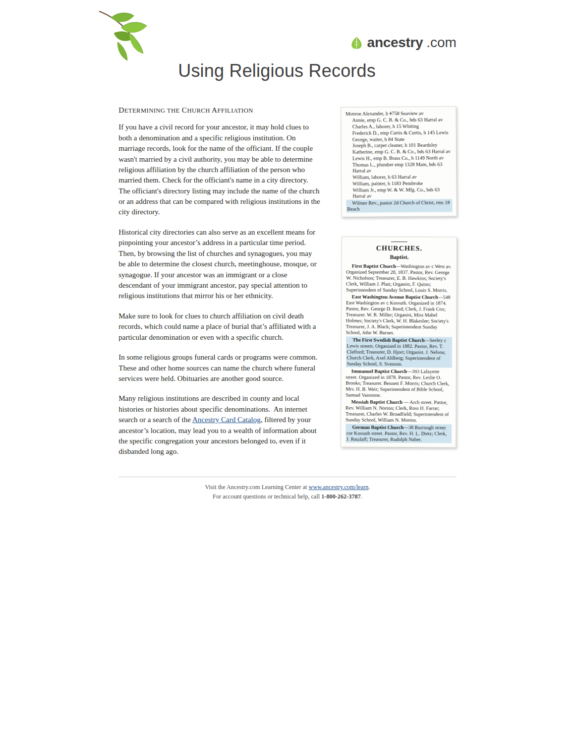ancestry.com
Using Religious Records
DETERMINING THE CHURCH AFFILIATION
If you have a civil record for your ancestor, it may hold clues to both a denomination and a specific religious institution. On marriage records, look for the name of the officiant. If the couple wasn't married by a civil authority, you may be able to determine religious affiliation by the church affiliation of the person who married them. Check for the officiant's name in a city directory. The officiant's directory listing may include the name of the church or an address that can be compared with religious institutions in the city directory.
Historical city directories can also serve as an excellent means for pinpointing your ancestor’s address in a particular time period. Then, by browsing the list of churches and synagogues, you may be able to determine the closest church, meetinghouse, mosque, or synagogue. If your ancestor was an immigrant or a close descendant of your immigrant ancestor, pay special attention to religious institutions that mirror his or her ethnicity.
Make sure to look for clues to church affiliation on civil death records, which could name a place of burial that’s affiliated with a particular denomination or even with a specific church.
In some religious groups funeral cards or programs were common. These and other home sources can name the church where funeral services were held. Obituaries are another good source.
Many religious institutions are described in county and local histories or histories about specific denominations. An internet search or a search of the Ancestry Card Catalog, filtered by your ancestor’s location, may lead you to a wealth of information about the specific congregation your ancestors belonged to, even if it disbanded long ago.
Monroe Alexander, h 1758 Seaview av
Annie, emp G. C. B. & Co., bds 63 Harral av
Charles A., laborer, h 15 Whiting
Frederick D., emp Curtis & Curtis, h 145 Lewis
George, waiter, h 84 State
Joseph B., carpet cleaner, h 101 Beardsley
Katherine, emp G. C. B. & Co., bds 63 Harral av
Lewis H., emp B. Brass Co., h 1149 North av
Thomas L., plumber emp 1328 Main, bds 63 Harral av
William, laborer, h 63 Harral av
William, painter, h 1183 Pembroke
William Jr., emp W. & W. Mfg. Co., bds 63 Harral av
Wilmer Rev., pastor 2d Church of Christ, rms 18 Beach
CHURCHES.
Baptist.
First Baptist Church—Washington av c West av. Organized September 20, 1837. Pastor, Rev. George W. Nicholson; Treasurer, E. B. Hawkins; Society's Clerk, William J. Platt; Organist, F. Quinn; Superintendent of Sunday School, Louis S. Morris.
East Washington Avenue Baptist Church—548 East Washington av c Kossuth. Organized in 1874. Pastor, Rev. George D. Reed; Clerk, J. Frank Cox; Treasurer. W. R. Miller; Organist, Miss Mabel Holmes; Society's Clerk, W. H. Blakeslee; Society's Treasurer, J. A. Black; Superintendent Sunday School, John W. Barnes.
The First Swedish Baptist Church—Seeley c Lewis streets. Organized in 1882. Pastor, Rev. T. Clafford; Treasurer, D. Hjort; Organist. J. Nelson; Church Clerk, Axel Ahlberg; Superintendent of Sunday School, S. Svenson.
Immanuel Baptist Church—393 Lafayette street. Organized in 1878. Pastor, Rev. Leslie O. Brooks; Treasurer. Bennett F. Morris; Church Clerk, Mrs. H. B. Weir; Superintendent of Bible School, Samuel Vanstone.
Messiah Baptist Church — Arch street. Pastor, Rev. William N. Norton; Clerk, Ross H. Farrar; Treasurer, Charles W. Broadfield; Superintendent of Sunday School, William N. Morton.
German Baptist Church—38 Burrough street cor Kossuth street. Pastor, Rev. H. L. Dietz; Clerk, J. Ratzlaff; Treasurer, Rudolph Naber.
Visit the Ancestry.com Learning Center at www.ancestry.com/learn.
For account questions or technical help, call 1-800-262-3787.